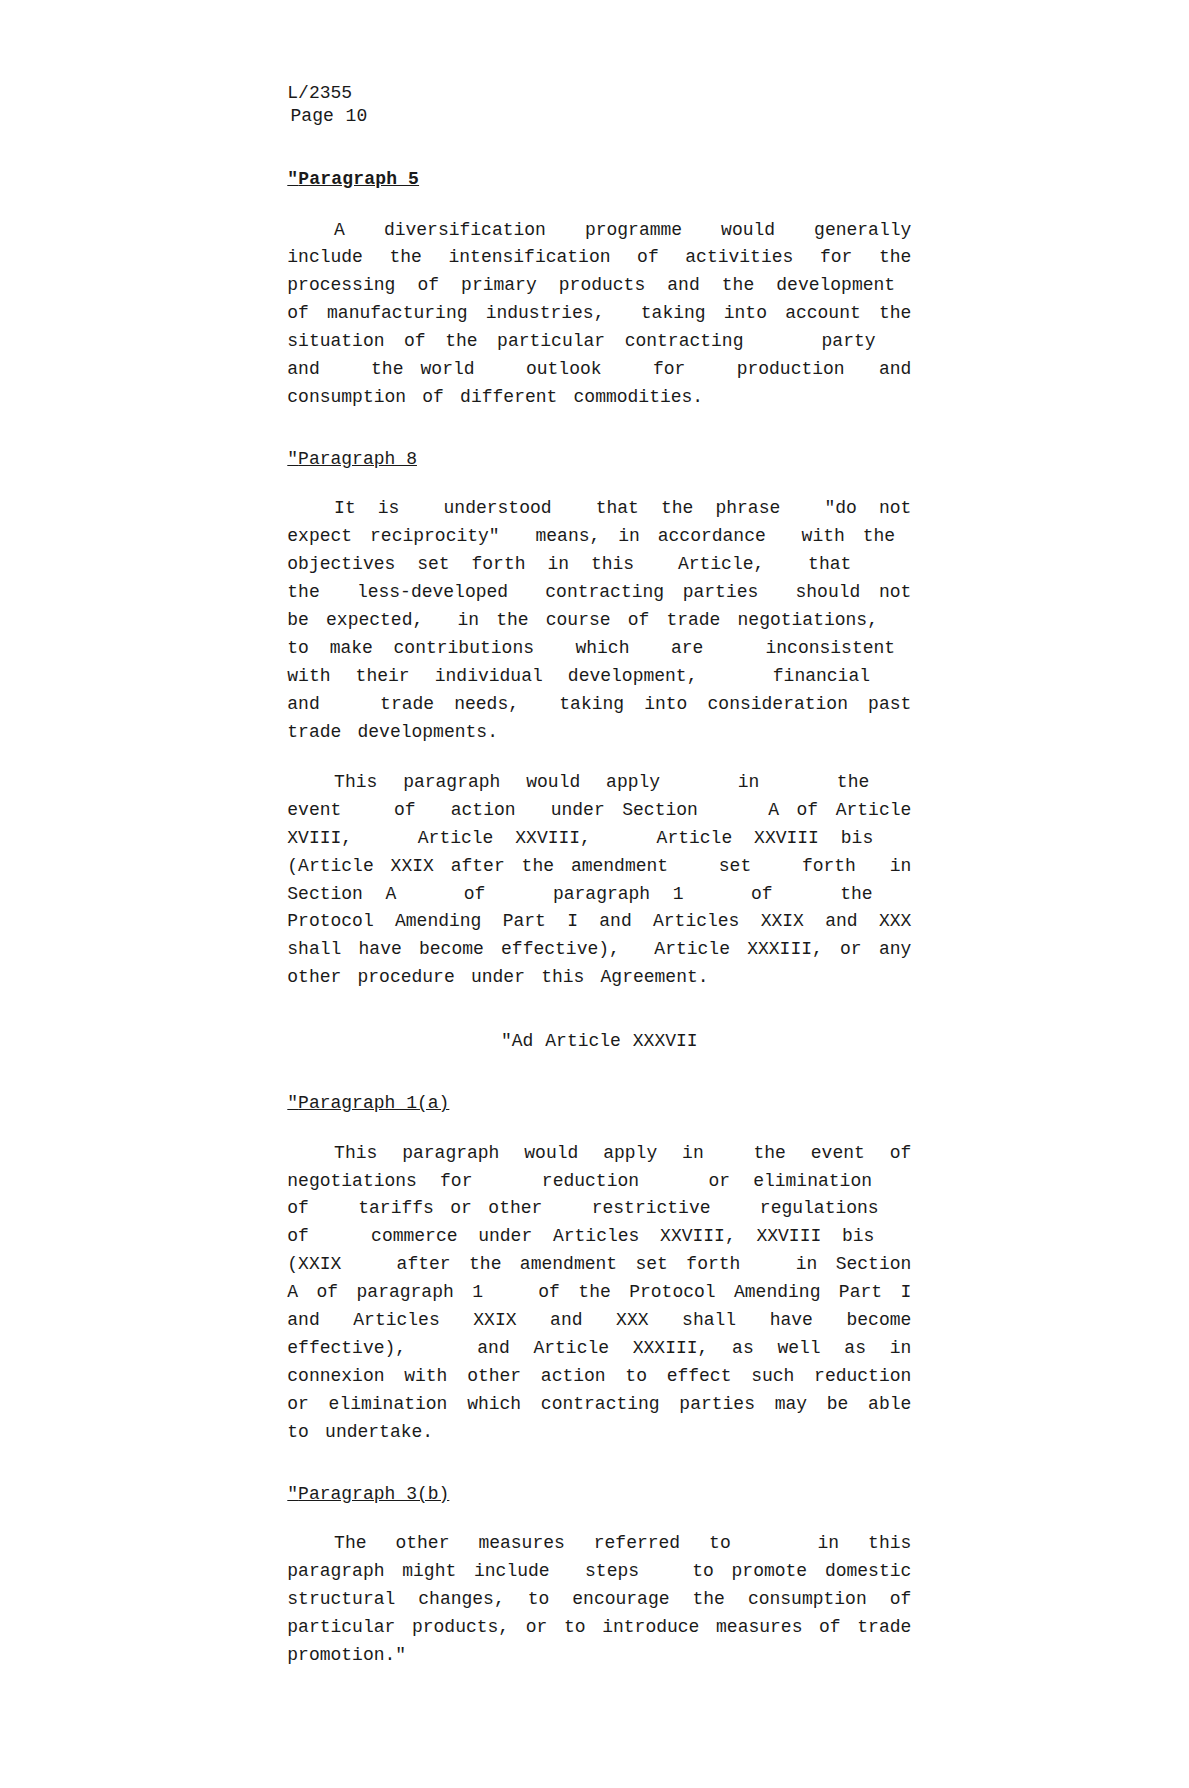L/2355Page 10
"Paragraph 5
A diversification programme would generally include the intensification of activities for the processing of primary products and the development of manufacturing industries, taking into account the situation of the particular contracting party and the world outlook for production and consumption of different commodities.
"Paragraph 8
It is understood that the phrase "do not expect reciprocity" means, in accordance with the objectives set forth in this Article, that the less-developed contracting parties should not be expected, in the course of trade negotiations, to make contributions which are inconsistent with their individual development, financial and trade needs, taking into consideration past trade developments.
This paragraph would apply in the event of action under Section A of Article XVIII, Article XXVIII, Article XXVIII bis (Article XXIX after the amendment set forth in Section A of paragraph 1 of the Protocol Amending Part I and Articles XXIX and XXX shall have become effective), Article XXXIII, or any other procedure under this Agreement.
"Ad Article XXXVII
"Paragraph 1(a)
This paragraph would apply in the event of negotiations for reduction or elimination of tariffs or other restrictive regulations of commerce under Articles XXVIII, XXVIII bis (XXIX after the amendment set forth in Section A of paragraph 1 of the Protocol Amending Part I and Articles XXIX and XXX shall have become effective), and Article XXXIII, as well as in connexion with other action to effect such reduction or elimination which contracting parties may be able to undertake.
"Paragraph 3(b)
The other measures referred to in this paragraph might include steps to promote domestic structural changes, to encourage the consumption of particular products, or to introduce measures of trade promotion."